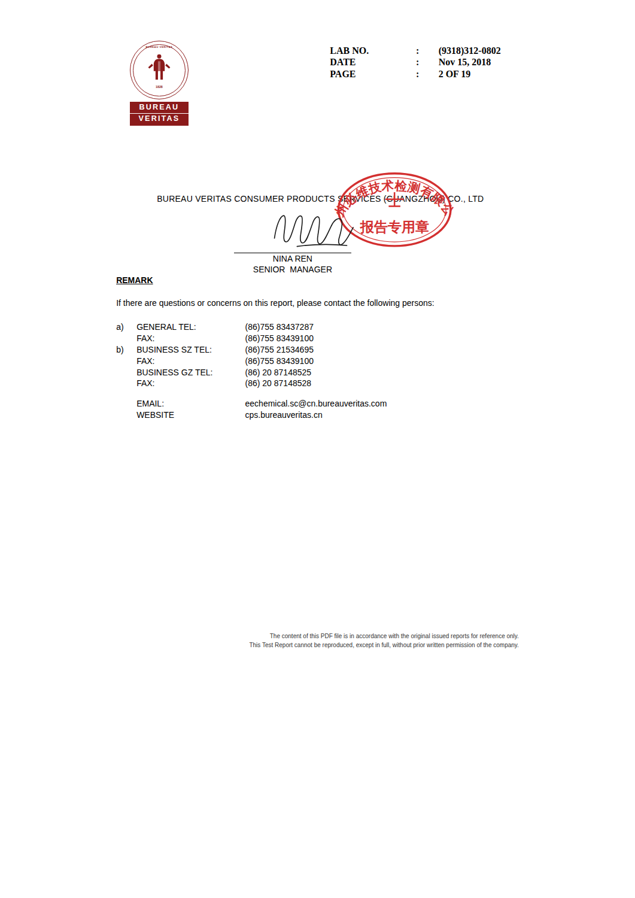BUREAU VERITAS
1828
BUREAU
VERITAS
| LAB NO. | : | (9318)312-0802 |
| DATE | : | Nov 15, 2018 |
| PAGE | : | 2 OF 19 |
BUREAU VERITAS CONSUMER PRODUCTS SERVICES (GUANGZHOU) CO., LTD
广州必维技术检测有限公司 报告专用章
NINA REN
SENIOR MANAGER
REMARK
If there are questions or concerns on this report, please contact the following persons:
| a) | GENERAL TEL: | (86)755 83437287 |
| | FAX: | (86)755 83439100 |
| b) | BUSINESS SZ TEL: | (86)755 21534695 |
| | FAX: | (86)755 83439100 |
| | BUSINESS GZ TEL: | (86) 20 87148525 |
| | FAX: | (86) 20 87148528 |
| | EMAIL: | eechemical.sc@cn.bureauveritas.com |
| | WEBSITE | cps.bureauveritas.cn |
The content of this PDF file is in accordance with the original issued reports for reference only.
This Test Report cannot be reproduced, except in full, without prior written permission of the company.